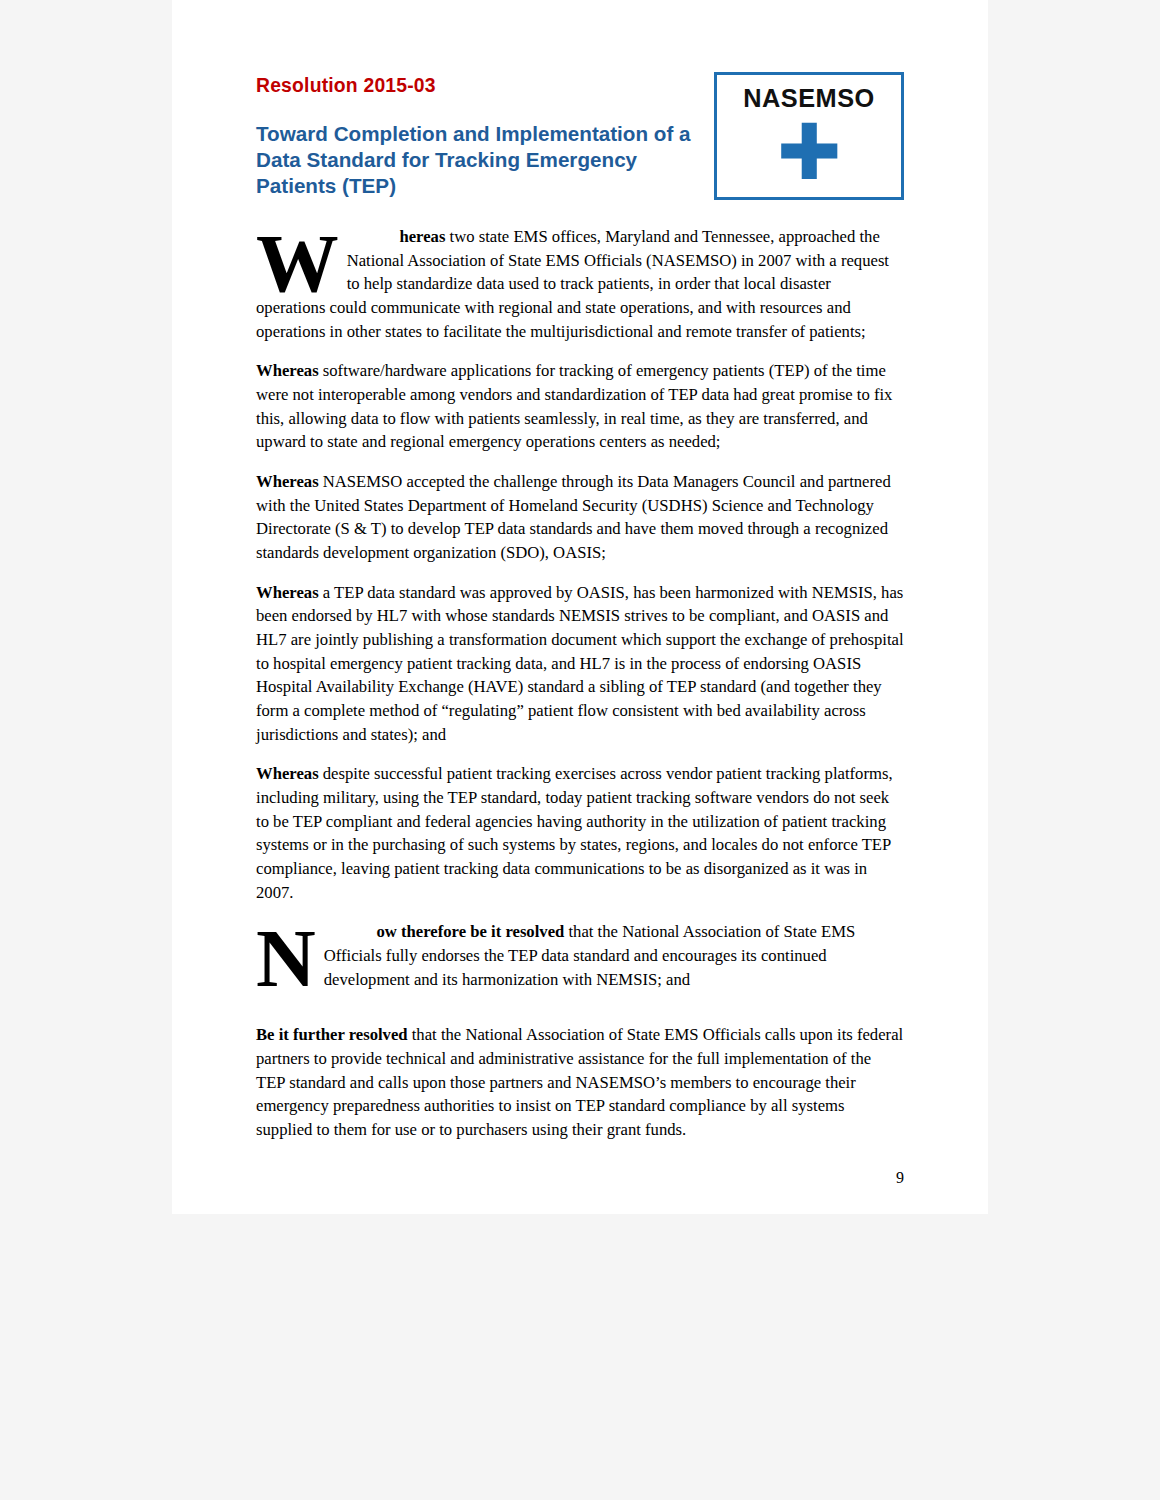NASEMSO
✚
Resolution 2015-03
Toward Completion and Implementation of a Data Standard for Tracking Emergency Patients (TEP)
W
hereas two state EMS offices, Maryland and Tennessee, approached the National Association of State EMS Officials (NASEMSO) in 2007 with a request to help standardize data used to track patients, in order that local disaster operations could communicate with regional and state operations, and with resources and operations in other states to facilitate the multijurisdictional and remote transfer of patients;
Whereas software/hardware applications for tracking of emergency patients (TEP) of the time were not interoperable among vendors and standardization of TEP data had great promise to fix this, allowing data to flow with patients seamlessly, in real time, as they are transferred, and upward to state and regional emergency operations centers as needed;
Whereas NASEMSO accepted the challenge through its Data Managers Council and partnered with the United States Department of Homeland Security (USDHS) Science and Technology Directorate (S & T) to develop TEP data standards and have them moved through a recognized standards development organization (SDO), OASIS;
Whereas a TEP data standard was approved by OASIS, has been harmonized with NEMSIS, has been endorsed by HL7 with whose standards NEMSIS strives to be compliant, and OASIS and HL7 are jointly publishing a transformation document which support the exchange of prehospital to hospital emergency patient tracking data, and HL7 is in the process of endorsing OASIS Hospital Availability Exchange (HAVE) standard a sibling of TEP standard (and together they form a complete method of “regulating” patient flow consistent with bed availability across jurisdictions and states); and
Whereas despite successful patient tracking exercises across vendor patient tracking platforms, including military, using the TEP standard, today patient tracking software vendors do not seek to be TEP compliant and federal agencies having authority in the utilization of patient tracking systems or in the purchasing of such systems by states, regions, and locales do not enforce TEP compliance, leaving patient tracking data communications to be as disorganized as it was in 2007.
N
ow therefore be it resolved that the National Association of State EMS Officials fully endorses the TEP data standard and encourages its continued development and its harmonization with NEMSIS; and
Be it further resolved that the National Association of State EMS Officials calls upon its federal partners to provide technical and administrative assistance for the full implementation of the TEP standard and calls upon those partners and NASEMSO’s members to encourage their emergency preparedness authorities to insist on TEP standard compliance by all systems supplied to them for use or to purchasers using their grant funds.
9